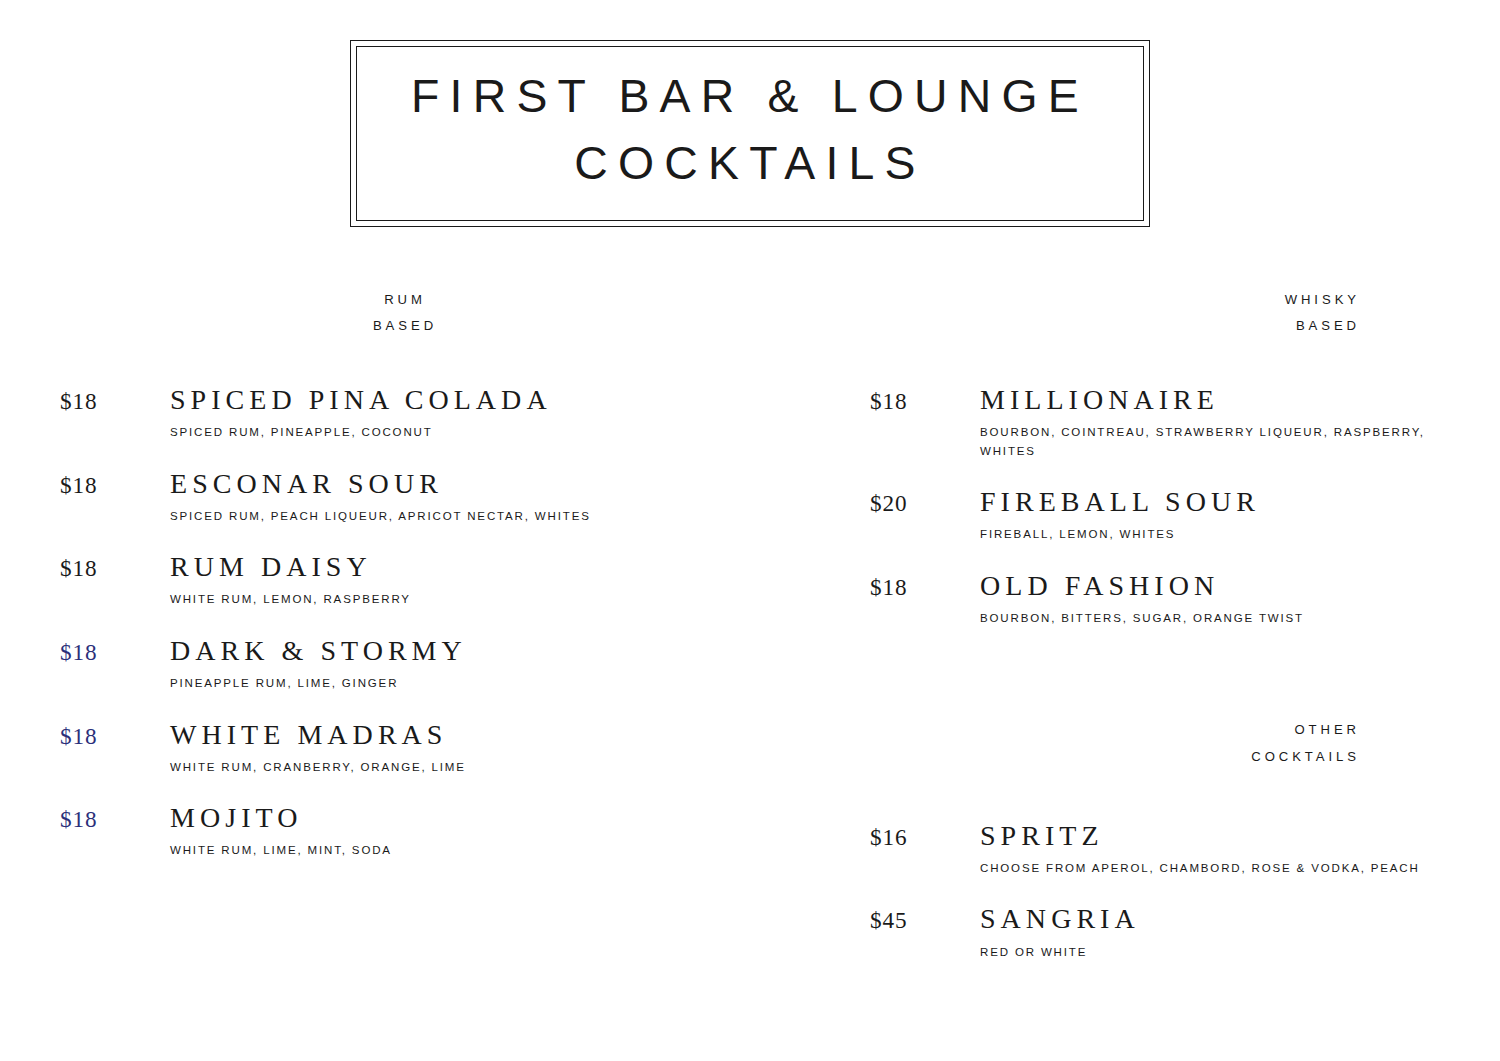First Bar & Lounge
Cocktails
Rum
Based
$18
Spiced Pina Colada
Spiced rum, pineapple, coconut
$18
Esconar Sour
Spiced rum, peach liqueur, apricot nectar, whites
$18
Rum Daisy
White rum, lemon, raspberry
$18
Dark & Stormy
Pineapple rum, lime, ginger
$18
White Madras
White rum, cranberry, orange, lime
$18
Mojito
White rum, lime, mint, soda
Whisky
Based
$18
Millionaire
Bourbon, cointreau, strawberry liqueur, raspberry, whites
$20
Fireball Sour
Fireball, lemon, whites
$18
Old Fashion
Bourbon, bitters, sugar, orange twist
Other
Cocktails
$16
Spritz
Choose from Aperol, Chambord, Rose & Vodka, Peach
$45
Sangria
Red or white